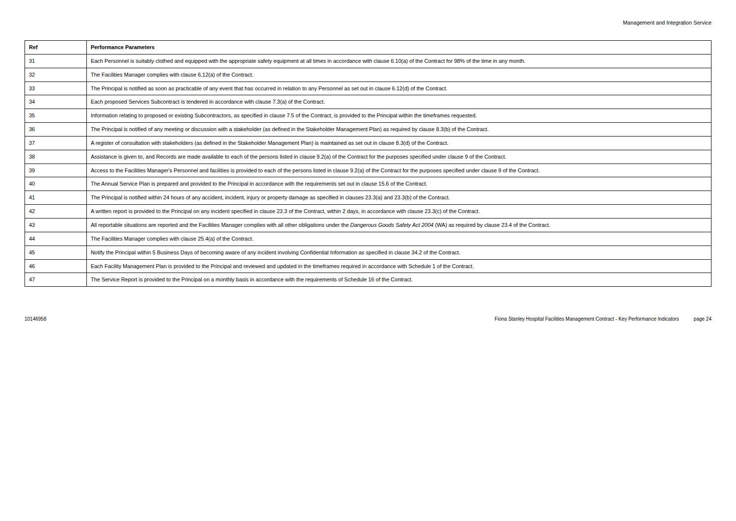Management and Integration Service
| Ref | Performance Parameters |
| --- | --- |
| 31 | Each Personnel is suitably clothed and equipped with the appropriate safety equipment at all times in accordance with clause 6.10(a) of the Contract for 98% of the time in any month. |
| 32 | The Facilities Manager complies with clause 6.12(a) of the Contract. |
| 33 | The Principal is notified as soon as practicable of any event that has occurred in relation to any Personnel as set out in clause 6.12(d) of the Contract. |
| 34 | Each proposed Services Subcontract is tendered in accordance with clause 7.3(a) of the Contract. |
| 35 | Information relating to proposed or existing Subcontractors, as specified in clause 7.5 of the Contract, is provided to the Principal within the timeframes requested. |
| 36 | The Principal is notified of any meeting or discussion with a stakeholder (as defined in the Stakeholder Management Plan) as required by clause 8.3(b) of the Contract. |
| 37 | A register of consultation with stakeholders (as defined in the Stakeholder Management Plan) is maintained as set out in clause 8.3(d) of the Contract. |
| 38 | Assistance is given to, and Records are made available to each of the persons listed in clause 9.2(a) of the Contract for the purposes specified under clause 9 of the Contract. |
| 39 | Access to the Facilities Manager's Personnel and facilities is provided to each of the persons listed in clause 9.2(a) of the Contract for the purposes specified under clause 9 of the Contract. |
| 40 | The Annual Service Plan is prepared and provided to the Principal in accordance with the requirements set out in clause 15.6 of the Contract. |
| 41 | The Principal is notified within 24 hours of any accident, incident, injury or property damage as specified in clauses 23.3(a) and 23.3(b) of the Contract. |
| 42 | A written report is provided to the Principal on any incident specified in clause 23.3 of the Contract, within 2 days, in accordance with clause 23.3(c) of the Contract. |
| 43 | All reportable situations are reported and the Facilities Manager complies with all other obligations under the Dangerous Goods Safety Act 2004 (WA) as required by clause 23.4 of the Contract. |
| 44 | The Facilities Manager complies with clause 25.4(a) of the Contract. |
| 45 | Notify the Principal within 5 Business Days of becoming aware of any incident involving Confidential Information as specified in clause 34.2 of the Contract. |
| 46 | Each Facility Management Plan is provided to the Principal and reviewed and updated in the timeframes required in accordance with Schedule 1 of the Contract. |
| 47 | The Service Report is provided to the Principal on a monthly basis in accordance with the requirements of Schedule 16 of the Contract. |
10146958
Fiona Stanley Hospital Facilities Management Contract - Key Performance Indicators
page 24